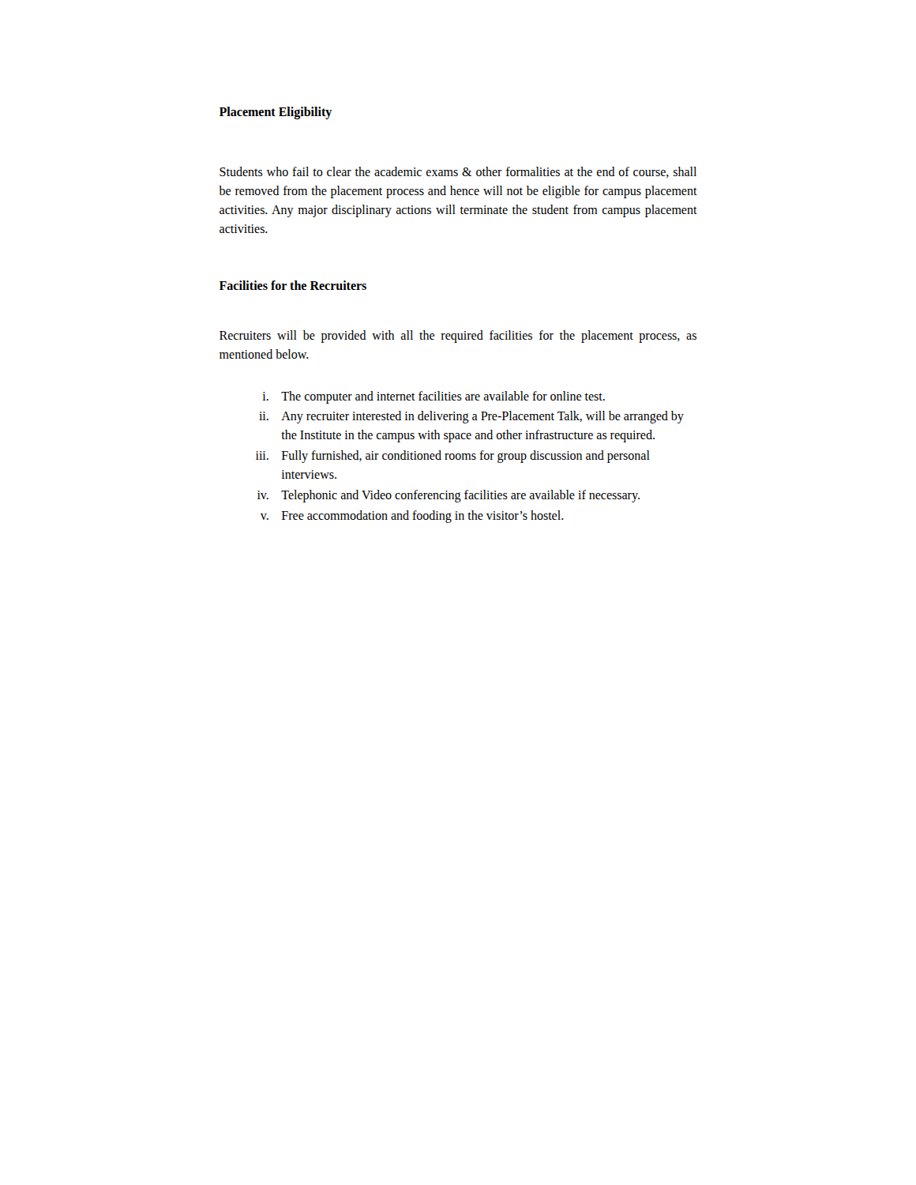Placement Eligibility
Students who fail to clear the academic exams & other formalities at the end of course, shall be removed from the placement process and hence will not be eligible for campus placement activities. Any major disciplinary actions will terminate the student from campus placement activities.
Facilities for the Recruiters
Recruiters will be provided with all the required facilities for the placement process, as mentioned below.
The computer and internet facilities are available for online test.
Any recruiter interested in delivering a Pre-Placement Talk, will be arranged by the Institute in the campus with space and other infrastructure as required.
Fully furnished, air conditioned rooms for group discussion and personal interviews.
Telephonic and Video conferencing facilities are available if necessary.
Free accommodation and fooding in the visitor’s hostel.